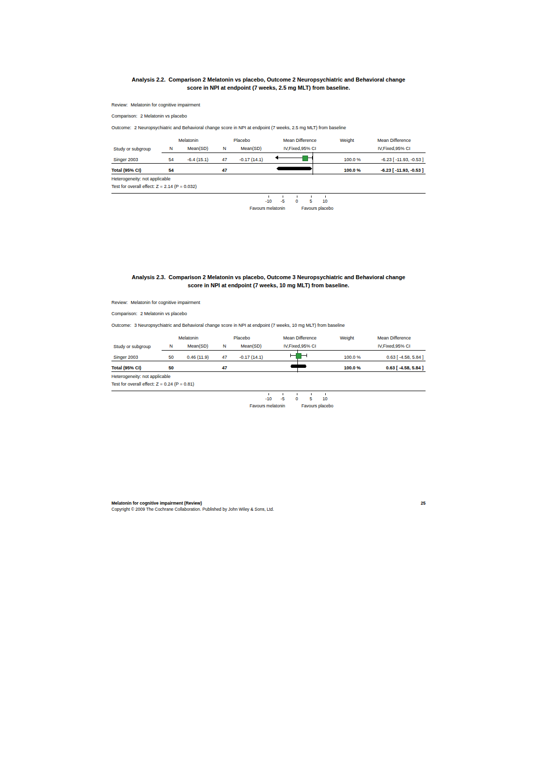Analysis 2.2. Comparison 2 Melatonin vs placebo, Outcome 2 Neuropsychiatric and Behavioral change
score in NPI at endpoint (7 weeks, 2.5 mg MLT) from baseline.
Review: Melatonin for cognitive impairment
Comparison: 2 Melatonin vs placebo
Outcome: 2 Neuropsychiatric and Behavioral change score in NPI at endpoint (7 weeks, 2.5 mg MLT) from baseline
| Study or subgroup | Melatonin | Placebo | Mean Difference | Weight | Mean Difference |
| --- | --- | --- | --- | --- | --- |
| N | Mean(SD) | N | Mean(SD) | IV,Fixed,95% CI | | IV,Fixed,95% CI |
| Singer 2003 | 54 | -6.4 (15.1) | 47 | -0.17 (14.1) | | 100.0 % | -6.23 [ -11.93, -0.53 ] |
| Total (95% CI) | 54 | | 47 | | | 100.0 % | -6.23 [ -11.93, -0.53 ] |
Heterogeneity: not applicable
Test for overall effect: Z = 2.14 (P = 0.032)
ticks positioned relative to the plot column: plot column spans 50%..70% of table width approx. We'll place ticks under the plot area using percentages of full width.
-10
-5
0
5
10
Favours melatonin
Favours placebo
Analysis 2.3. Comparison 2 Melatonin vs placebo, Outcome 3 Neuropsychiatric and Behavioral change
score in NPI at endpoint (7 weeks, 10 mg MLT) from baseline.
Review: Melatonin for cognitive impairment
Comparison: 2 Melatonin vs placebo
Outcome: 3 Neuropsychiatric and Behavioral change score in NPI at endpoint (7 weeks, 10 mg MLT) from baseline
| Study or subgroup | Melatonin | Placebo | Mean Difference | Weight | Mean Difference |
| --- | --- | --- | --- | --- | --- |
| N | Mean(SD) | N | Mean(SD) | IV,Fixed,95% CI | | IV,Fixed,95% CI |
| Singer 2003 | 50 | 0.46 (11.9) | 47 | -0.17 (14.1) | | 100.0 % | 0.63 [ -4.58, 5.84 ] |
| Total (95% CI) | 50 | | 47 | | | 100.0 % | 0.63 [ -4.58, 5.84 ] |
Heterogeneity: not applicable
Test for overall effect: Z = 0.24 (P = 0.81)
-10
-5
0
5
10
Favours melatonin
Favours placebo
25
Melatonin for cognitive impairment (Review)
Copyright © 2009 The Cochrane Collaboration. Published by John Wiley & Sons, Ltd.